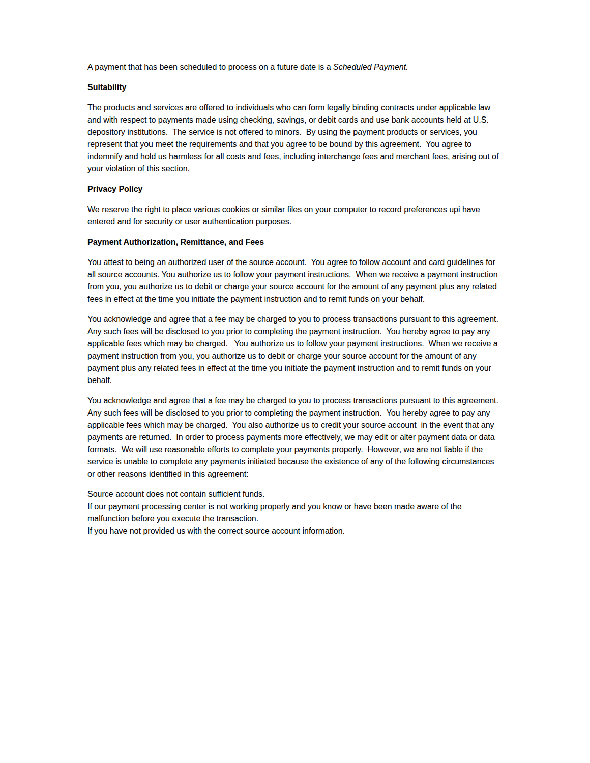A payment that has been scheduled to process on a future date is a Scheduled Payment.
Suitability
The products and services are offered to individuals who can form legally binding contracts under applicable law and with respect to payments made using checking, savings, or debit cards and use bank accounts held at U.S. depository institutions. The service is not offered to minors. By using the payment products or services, you represent that you meet the requirements and that you agree to be bound by this agreement. You agree to indemnify and hold us harmless for all costs and fees, including interchange fees and merchant fees, arising out of your violation of this section.
Privacy Policy
We reserve the right to place various cookies or similar files on your computer to record preferences upi have entered and for security or user authentication purposes.
Payment Authorization, Remittance, and Fees
You attest to being an authorized user of the source account. You agree to follow account and card guidelines for all source accounts. You authorize us to follow your payment instructions. When we receive a payment instruction from you, you authorize us to debit or charge your source account for the amount of any payment plus any related fees in effect at the time you initiate the payment instruction and to remit funds on your behalf.
You acknowledge and agree that a fee may be charged to you to process transactions pursuant to this agreement. Any such fees will be disclosed to you prior to completing the payment instruction. You hereby agree to pay any applicable fees which may be charged. You authorize us to follow your payment instructions. When we receive a payment instruction from you, you authorize us to debit or charge your source account for the amount of any payment plus any related fees in effect at the time you initiate the payment instruction and to remit funds on your behalf.
You acknowledge and agree that a fee may be charged to you to process transactions pursuant to this agreement. Any such fees will be disclosed to you prior to completing the payment instruction. You hereby agree to pay any applicable fees which may be charged. You also authorize us to credit your source account in the event that any payments are returned. In order to process payments more effectively, we may edit or alter payment data or data formats. We will use reasonable efforts to complete your payments properly. However, we are not liable if the service is unable to complete any payments initiated because the existence of any of the following circumstances or other reasons identified in this agreement:
Source account does not contain sufficient funds.
If our payment processing center is not working properly and you know or have been made aware of the malfunction before you execute the transaction.
If you have not provided us with the correct source account information.